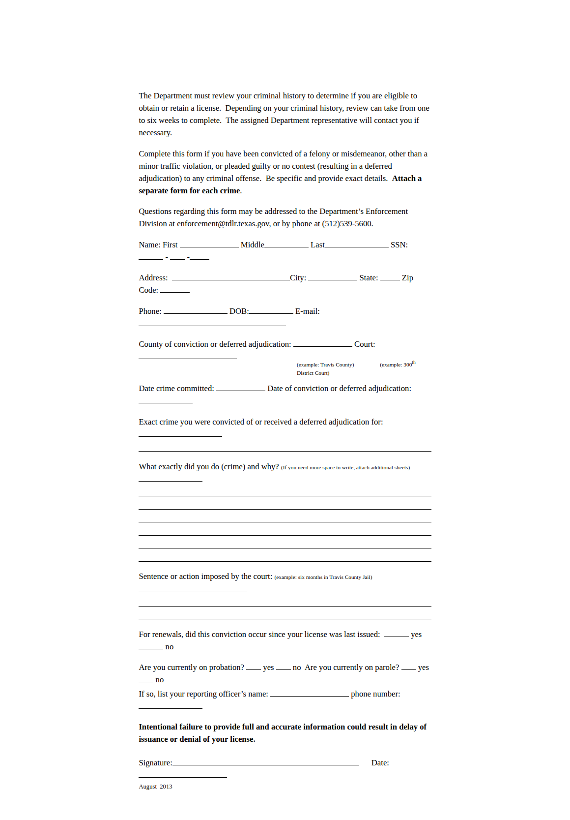The Department must review your criminal history to determine if you are eligible to obtain or retain a license. Depending on your criminal history, review can take from one to six weeks to complete. The assigned Department representative will contact you if necessary.
Complete this form if you have been convicted of a felony or misdemeanor, other than a minor traffic violation, or pleaded guilty or no contest (resulting in a deferred adjudication) to any criminal offense. Be specific and provide exact details. Attach a separate form for each crime.
Questions regarding this form may be addressed to the Department’s Enforcement Division at enforcement@tdlr.texas.gov, or by phone at (512)539-5600.
Name: First Middle Last SSN: - -
Address: City: State: Zip Code:
Phone: DOB: E-mail:
County of conviction or deferred adjudication: Court:
(example: Travis County)(example: 300th District Court)
Date crime committed: Date of conviction or deferred adjudication:
Exact crime you were convicted of or received a deferred adjudication for:
What exactly did you do (crime) and why? (If you need more space to write, attach additional sheets)
Sentence or action imposed by the court: (example: six months in Travis County Jail)
For renewals, did this conviction occur since your license was last issued: yes no
Are you currently on probation? yes no Are you currently on parole? yes no
If so, list your reporting officer’s name: phone number:
Intentional failure to provide full and accurate information could result in delay of issu­ance or denial of your license.
Signature: Date:
August 2013